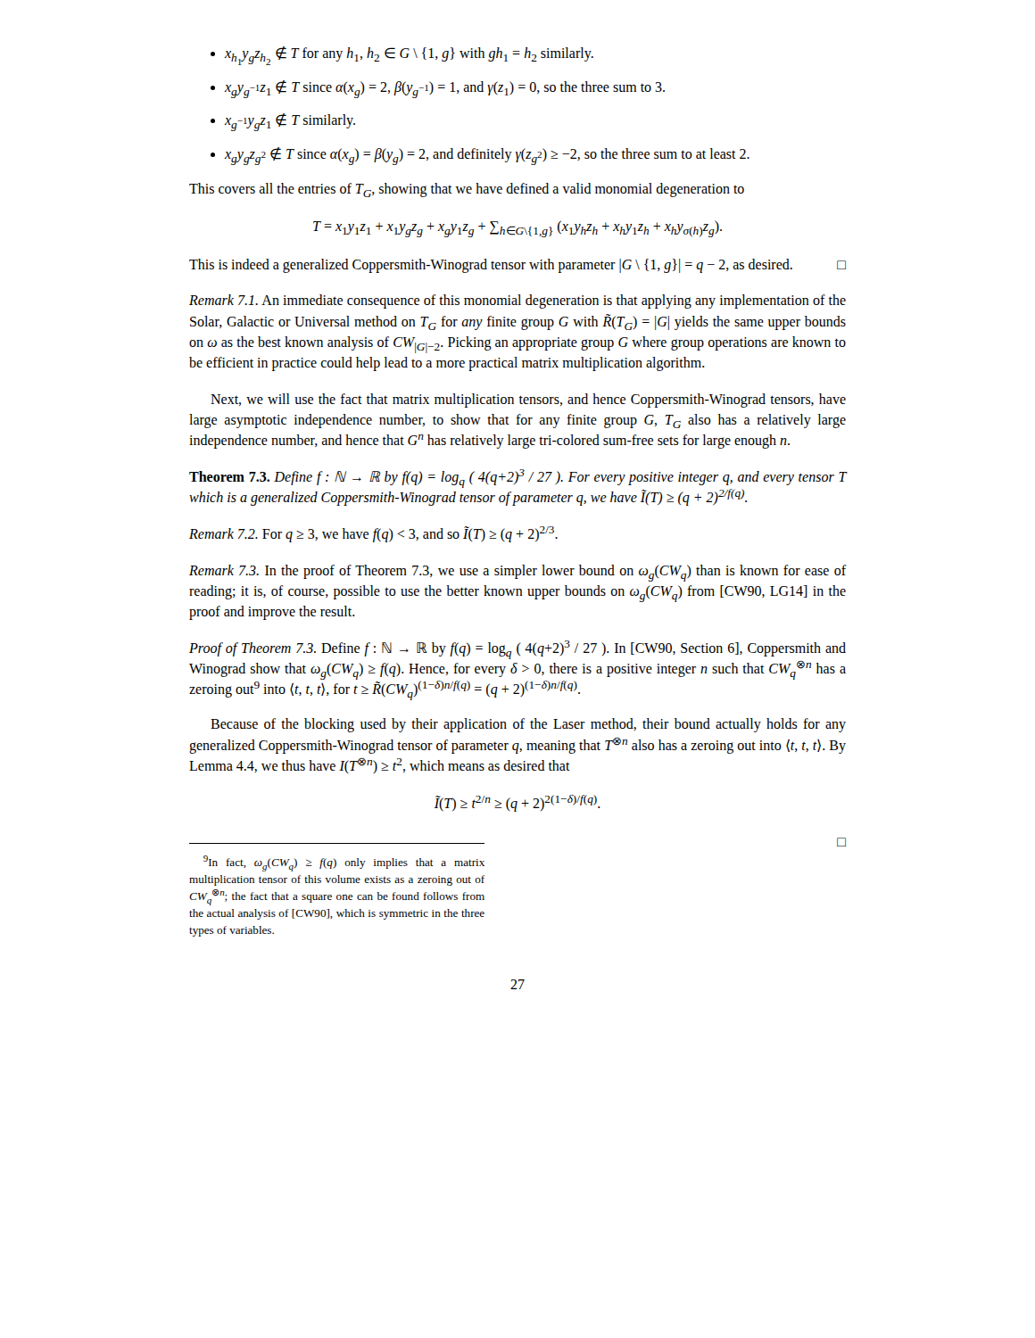xh1ygzh2 ∉ T for any h1, h2 ∈ G \ {1, g} with gh1 = h2 similarly.
xgyg−1z1 ∉ T since α(xg) = 2, β(yg−1) = 1, and γ(z1) = 0, so the three sum to 3.
xg−1ygz1 ∉ T similarly.
xgygzg2 ∉ T since α(xg) = β(yg) = 2, and definitely γ(zg2) ≥ −2, so the three sum to at least 2.
This covers all the entries of TG, showing that we have defined a valid monomial degeneration to
T = x1y1z1 + x1ygzg + xgy1zg + ∑h∈G\{1,g} (x1yhzh + xhy1zh + xhyσ(h)zg).
This is indeed a generalized Coppersmith-Winograd tensor with parameter |G \ {1, g}| = q − 2, as desired. □
Remark 7.1. An immediate consequence of this monomial degeneration is that applying any implementation of the Solar, Galactic or Universal method on TG for any finite group G with R̃(TG) = |G| yields the same upper bounds on ω as the best known analysis of CW|G|−2. Picking an appropriate group G where group operations are known to be efficient in practice could help lead to a more practical matrix multiplication algorithm.
Next, we will use the fact that matrix multiplication tensors, and hence Coppersmith-Winograd tensors, have large asymptotic independence number, to show that for any finite group G, TG also has a relatively large independence number, and hence that Gn has relatively large tri-colored sum-free sets for large enough n.
Theorem 7.3. Define f : ℕ → ℝ by f(q) = logq ( 4(q+2)3 / 27 ). For every positive integer q, and every tensor T which is a generalized Coppersmith-Winograd tensor of parameter q, we have Ĩ(T) ≥ (q + 2)2/f(q).
Remark 7.2. For q ≥ 3, we have f(q) < 3, and so Ĩ(T) ≥ (q + 2)2/3.
Remark 7.3. In the proof of Theorem 7.3, we use a simpler lower bound on ωg(CWq) than is known for ease of reading; it is, of course, possible to use the better known upper bounds on ωg(CWq) from [CW90, LG14] in the proof and improve the result.
Proof of Theorem 7.3. Define f : ℕ → ℝ by f(q) = logq ( 4(q+2)3 / 27 ). In [CW90, Section 6], Coppersmith and Winograd show that ωg(CWq) ≥ f(q). Hence, for every δ > 0, there is a positive integer n such that CWq⊗n has a zeroing out9 into ⟨t, t, t⟩, for t ≥ R̃(CWq)(1−δ)n/f(q) = (q + 2)(1−δ)n/f(q).
Because of the blocking used by their application of the Laser method, their bound actually holds for any generalized Coppersmith-Winograd tensor of parameter q, meaning that T⊗n also has a zeroing out into ⟨t, t, t⟩. By Lemma 4.4, we thus have I(T⊗n) ≥ t2, which means as desired that
Ĩ(T) ≥ t2/n ≥ (q + 2)2(1−δ)/f(q).
□
9In fact, ωg(CWq) ≥ f(q) only implies that a matrix multiplication tensor of this volume exists as a zeroing out of CWq⊗n; the fact that a square one can be found follows from the actual analysis of [CW90], which is symmetric in the three types of variables.
27